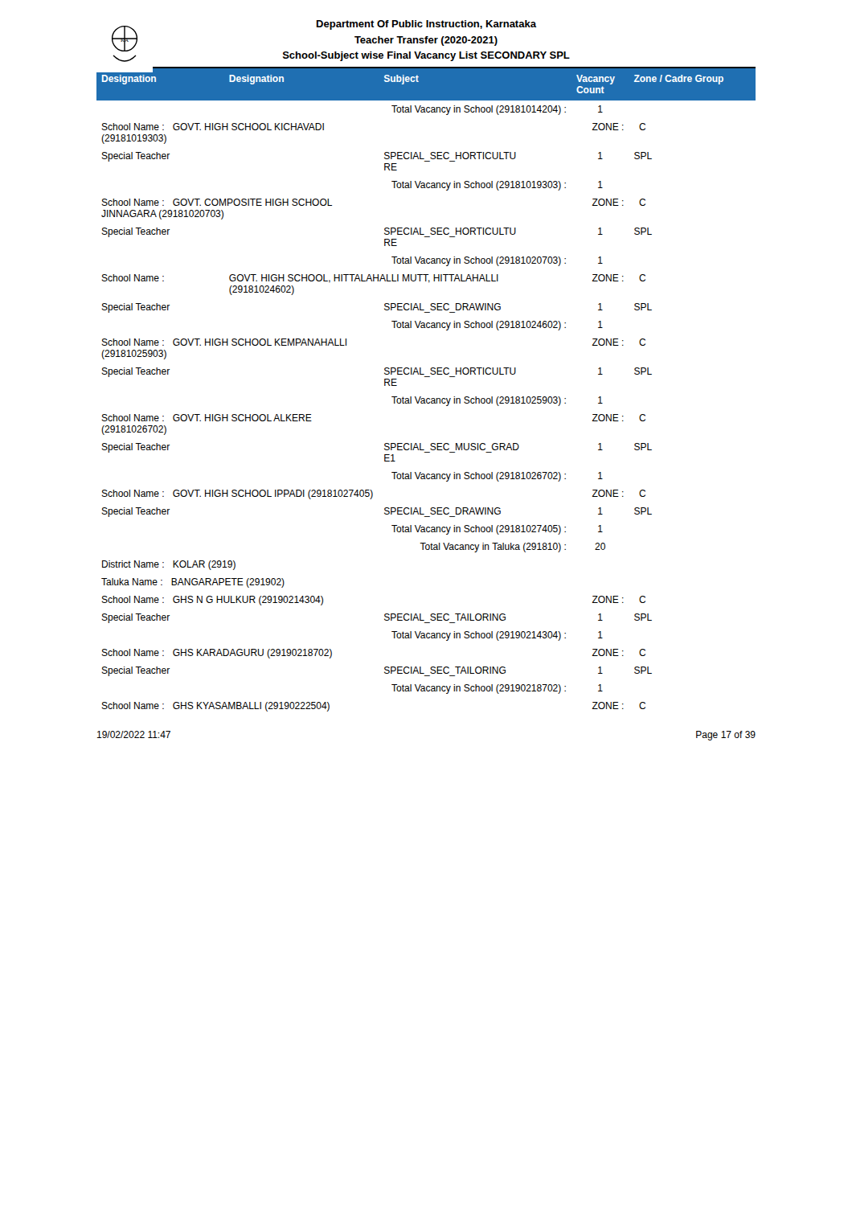Department Of Public Instruction, Karnataka
Teacher Transfer (2020-2021)
School-Subject wise Final Vacancy List SECONDARY SPL
| Designation | Designation | Subject | Vacancy Count | Zone / Cadre Group |
| --- | --- | --- | --- | --- |
| | Total Vacancy in School (29181014204) : | 1 | |
| School Name : GOVT. HIGH SCHOOL KICHAVADI (29181019303) | | ZONE : | C |
| Special Teacher | | SPECIAL_SEC_HORTICULTU RE | 1 | SPL |
| | Total Vacancy in School (29181019303) : | 1 | |
| School Name : GOVT. COMPOSITE HIGH SCHOOL JINNAGARA (29181020703) | | ZONE : | C |
| Special Teacher | | SPECIAL_SEC_HORTICULTU RE | 1 | SPL |
| | Total Vacancy in School (29181020703) : | 1 | |
| School Name : | GOVT. HIGH SCHOOL, HITTALAHALLI MUTT, HITTALAHALLI (29181024602) | ZONE : | C |
| Special Teacher | | SPECIAL_SEC_DRAWING | 1 | SPL |
| | Total Vacancy in School (29181024602) : | 1 | |
| School Name : GOVT. HIGH SCHOOL KEMPANAHALLI (29181025903) | | ZONE : | C |
| Special Teacher | | SPECIAL_SEC_HORTICULTU RE | 1 | SPL |
| | Total Vacancy in School (29181025903) : | 1 | |
| School Name : GOVT. HIGH SCHOOL ALKERE (29181026702) | | ZONE : | C |
| Special Teacher | | SPECIAL_SEC_MUSIC_GRAD E1 | 1 | SPL |
| | Total Vacancy in School (29181026702) : | 1 | |
| School Name : GOVT. HIGH SCHOOL IPPADI (29181027405) | | ZONE : | C |
| Special Teacher | | SPECIAL_SEC_DRAWING | 1 | SPL |
| | Total Vacancy in School (29181027405) : | 1 | |
| | Total Vacancy in Taluka (291810) : | 20 | |
| District Name : KOLAR (2919) | | | |
| Taluka Name : BANGARAPETE (291902) | | | |
| School Name : GHS N G HULKUR (29190214304) | | ZONE : | C |
| Special Teacher | | SPECIAL_SEC_TAILORING | 1 | SPL |
| | Total Vacancy in School (29190214304) : | 1 | |
| School Name : GHS KARADAGURU (29190218702) | | ZONE : | C |
| Special Teacher | | SPECIAL_SEC_TAILORING | 1 | SPL |
| | Total Vacancy in School (29190218702) : | 1 | |
| School Name : GHS KYASAMBALLI (29190222504) | | ZONE : | C |
19/02/2022 11:47 Page 17 of 39